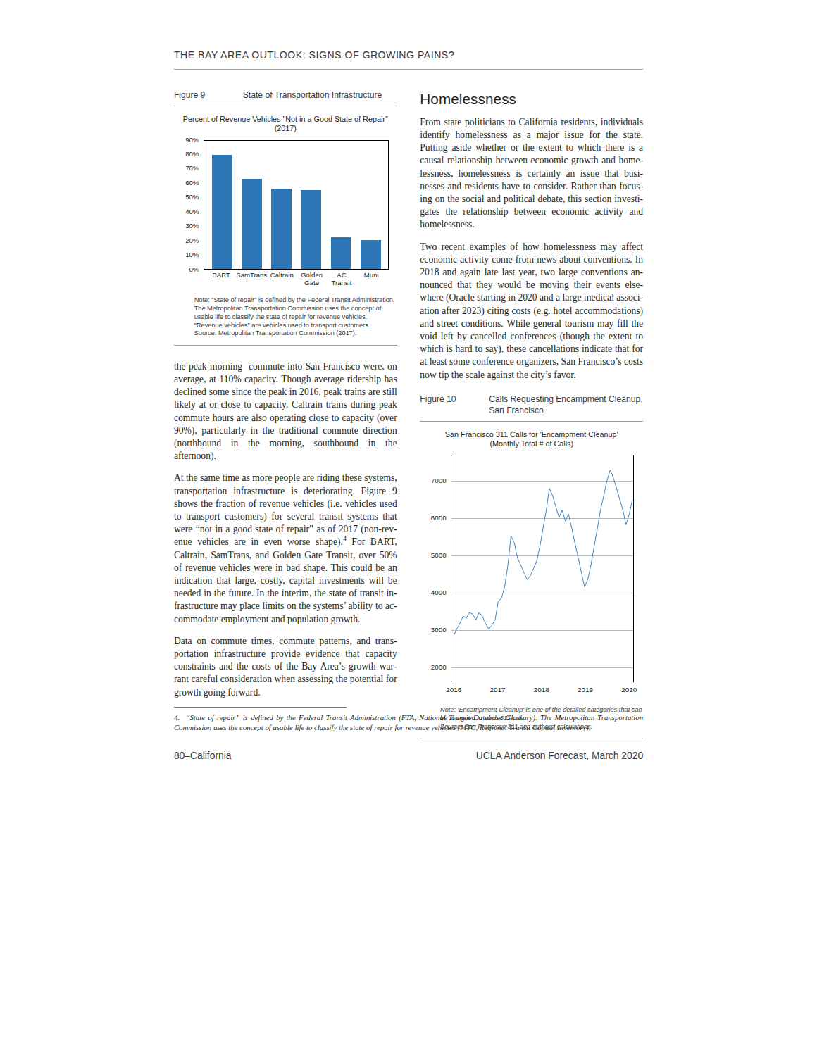The Bay Area Outlook: Signs of Growing Pains?
Figure 9 State of Transportation Infrastructure
Percent of Revenue Vehicles "Not in a Good State of Repair" (2017)
90% 80% 70% 60% 50% 40% 30% 20% 10% 0%
BART SamTrans Caltrain Golden
Gate AC Transit Muni
Note: "State of repair" is defined by the Federal Transit Administration. The Metropolitan Transportation Commission uses the concept of usable life to classify the state of repair for revenue vehicles. "Revenue vehicles" are vehicles used to transport customers.
Source: Metropolitan Transportation Commission (2017).
the peak morning commute into San Francisco were, on average, at 110% capacity. Though average ridership has declined some since the peak in 2016, peak trains are still likely at or close to capacity. Caltrain trains during peak commute hours are also operating close to capacity (over 90%), particularly in the traditional commute direction (northbound in the morning, southbound in the afternoon).
At the same time as more people are riding these systems, transportation infrastructure is deteriorating. Figure 9 shows the fraction of revenue vehicles (i.e. vehicles used to transport customers) for several transit systems that were “not in a good state of repair” as of 2017 (non-revenue vehicles are in even worse shape).4 For BART, Caltrain, SamTrans, and Golden Gate Transit, over 50% of revenue vehicles were in bad shape. This could be an indication that large, costly, capital investments will be needed in the future. In the interim, the state of transit infrastructure may place limits on the systems’ ability to accommodate employment and population growth.
Data on commute times, commute patterns, and transportation infrastructure provide evidence that capacity constraints and the costs of the Bay Area’s growth warrant careful consideration when assessing the potential for growth going forward.
Homelessness
From state politicians to California residents, individuals identify homelessness as a major issue for the state. Putting aside whether or the extent to which there is a causal relationship between economic growth and homelessness, homelessness is certainly an issue that businesses and residents have to consider. Rather than focusing on the social and political debate, this section investigates the relationship between economic activity and homelessness.
Two recent examples of how homelessness may affect economic activity come from news about conventions. In 2018 and again late last year, two large conventions announced that they would be moving their events elsewhere (Oracle starting in 2020 and a large medical association after 2023) citing costs (e.g. hotel accommodations) and street conditions. While general tourism may fill the void left by cancelled conferences (though the extent to which is hard to say), these cancellations indicate that for at least some conference organizers, San Francisco’s costs now tip the scale against the city’s favor.
Figure 10 Calls Requesting Encampment Cleanup, San Francisco
San Francisco 311 Calls for 'Encampment Cleanup'
(Monthly Total # of Calls)
7000 6000 5000 4000 3000 2000
2016 2017 2018 2019 2020
Note: 'Encampment Cleanup' is one of the detailed categories that can be assigned to each 311 call.
Source: San Francisco 311 and authors' calculations.
4. “State of repair” is defined by the Federal Transit Administration (FTA, National Transit Database Glossary). The Metropolitan Transportation Commission uses the concept of usable life to classify the state of repair for revenue vehicles (MTC, Regional Transit Capital Inventory).
80–California UCLA Anderson Forecast, March 2020